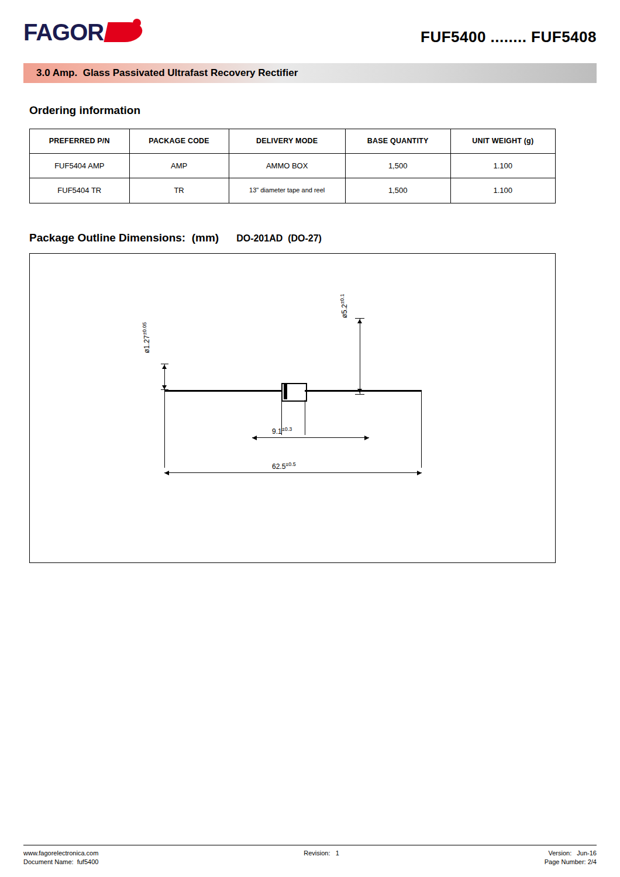FAGOR
FUF5400 ........ FUF5408
3.0 Amp. Glass Passivated Ultrafast Recovery Rectifier
Ordering information
| PREFERRED P/N | PACKAGE CODE | DELIVERY MODE | BASE QUANTITY | UNIT WEIGHT (g) |
| --- | --- | --- | --- | --- |
| FUF5404 AMP | AMP | AMMO BOX | 1,500 | 1.100 |
| FUF5404 TR | TR | 13" diameter tape and reel | 1,500 | 1.100 |
Package Outline Dimensions: (mm) DO-201AD (DO-27)
ø1.27±0.05
ø5.2±0.1
9.1±0.3
62.5±0.5
www.fagorelectronica.com
Document Name: fuf5400
Revision: 1
Version: Jun-16
Page Number: 2/4